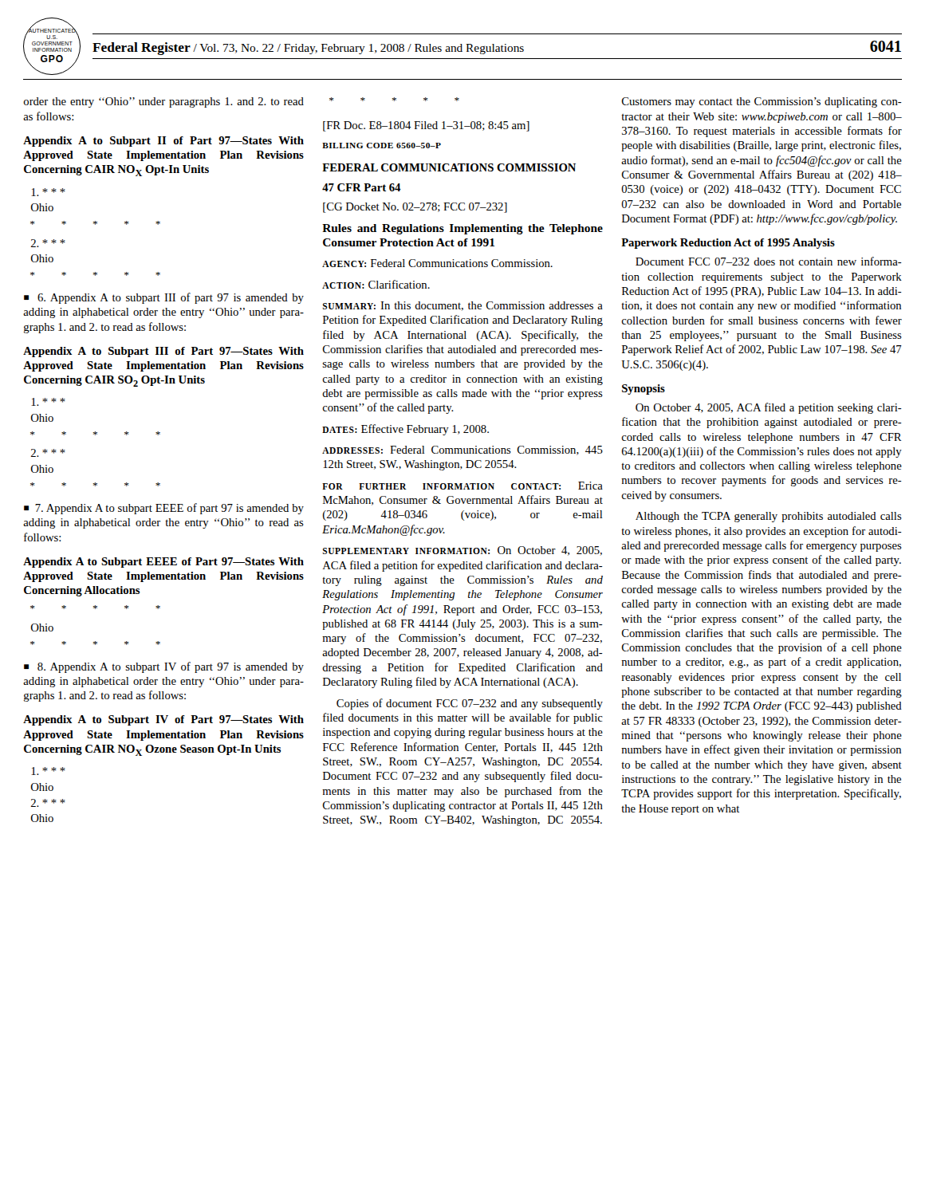AUTHENTICATED U.S. GOVERNMENT INFORMATION GPO
Federal Register / Vol. 73, No. 22 / Friday, February 1, 2008 / Rules and Regulations
6041
order the entry ‘‘Ohio’’ under paragraphs 1. and 2. to read as follows:
Appendix A to Subpart II of Part 97—States With Approved State Implementation Plan Revisions Concerning CAIR NOX Opt-In Units
1. * * *
Ohio
* * * * *
2. * * *
Ohio
* * * * *
■ 6. Appendix A to subpart III of part 97 is amended by adding in alphabetical order the entry ‘‘Ohio’’ under paragraphs 1. and 2. to read as follows:
Appendix A to Subpart III of Part 97—States With Approved State Implementation Plan Revisions Concerning CAIR SO2 Opt-In Units
1. * * *
Ohio
* * * * *
2. * * *
Ohio
* * * * *
■ 7. Appendix A to subpart EEEE of part 97 is amended by adding in alphabetical order the entry ‘‘Ohio’’ to read as follows:
Appendix A to Subpart EEEE of Part 97—States With Approved State Implementation Plan Revisions Concerning Allocations
* * * * *
Ohio
* * * * *
■ 8. Appendix A to subpart IV of part 97 is amended by adding in alphabetical order the entry ‘‘Ohio’’ under paragraphs 1. and 2. to read as follows:
Appendix A to Subpart IV of Part 97—States With Approved State Implementation Plan Revisions Concerning CAIR NOX Ozone Season Opt-In Units
1. * * *
Ohio
2. * * *
Ohio
* * * * *
[FR Doc. E8–1804 Filed 1–31–08; 8:45 am]
BILLING CODE 6560–50–P
FEDERAL COMMUNICATIONS COMMISSION
47 CFR Part 64
[CG Docket No. 02–278; FCC 07–232]
Rules and Regulations Implementing the Telephone Consumer Protection Act of 1991
AGENCY: Federal Communications Commission.
ACTION: Clarification.
SUMMARY: In this document, the Commission addresses a Petition for Expedited Clarification and Declaratory Ruling filed by ACA International (ACA). Specifically, the Commission clarifies that autodialed and prerecorded message calls to wireless numbers that are provided by the called party to a creditor in connection with an existing debt are permissible as calls made with the ‘‘prior express consent’’ of the called party.
DATES: Effective February 1, 2008.
ADDRESSES: Federal Communications Commission, 445 12th Street, SW., Washington, DC 20554.
FOR FURTHER INFORMATION CONTACT: Erica McMahon, Consumer & Governmental Affairs Bureau at (202) 418–0346 (voice), or e-mail Erica.McMahon@fcc.gov.
SUPPLEMENTARY INFORMATION: On October 4, 2005, ACA filed a petition for expedited clarification and declaratory ruling against the Commission’s Rules and Regulations Implementing the Telephone Consumer Protection Act of 1991, Report and Order, FCC 03–153, published at 68 FR 44144 (July 25, 2003). This is a summary of the Commission’s document, FCC 07–232, adopted December 28, 2007, released January 4, 2008, addressing a Petition for Expedited Clarification and Declaratory Ruling filed by ACA International (ACA).
Copies of document FCC 07–232 and any subsequently filed documents in this matter will be available for public inspection and copying during regular business hours at the FCC Reference Information Center, Portals II, 445 12th Street, SW., Room CY–A257, Washington, DC 20554. Document FCC 07–232 and any subsequently filed documents in this matter may also be purchased from the Commission’s duplicating contractor at Portals II, 445 12th Street, SW., Room CY–B402, Washington, DC 20554. Customers may contact the Commission’s duplicating contractor at their Web site: www.bcpiweb.com or call 1–800–378–3160. To request materials in accessible formats for people with disabilities (Braille, large print, electronic files, audio format), send an e-mail to fcc504@fcc.gov or call the Consumer & Governmental Affairs Bureau at (202) 418–0530 (voice) or (202) 418–0432 (TTY). Document FCC 07–232 can also be downloaded in Word and Portable Document Format (PDF) at: http://www.fcc.gov/cgb/policy.
Paperwork Reduction Act of 1995 Analysis
Document FCC 07–232 does not contain new information collection requirements subject to the Paperwork Reduction Act of 1995 (PRA), Public Law 104–13. In addition, it does not contain any new or modified ‘‘information collection burden for small business concerns with fewer than 25 employees,’’ pursuant to the Small Business Paperwork Relief Act of 2002, Public Law 107–198. See 47 U.S.C. 3506(c)(4).
Synopsis
On October 4, 2005, ACA filed a petition seeking clarification that the prohibition against autodialed or prerecorded calls to wireless telephone numbers in 47 CFR 64.1200(a)(1)(iii) of the Commission’s rules does not apply to creditors and collectors when calling wireless telephone numbers to recover payments for goods and services received by consumers.
Although the TCPA generally prohibits autodialed calls to wireless phones, it also provides an exception for autodialed and prerecorded message calls for emergency purposes or made with the prior express consent of the called party. Because the Commission finds that autodialed and prerecorded message calls to wireless numbers provided by the called party in connection with an existing debt are made with the ‘‘prior express consent’’ of the called party, the Commission clarifies that such calls are permissible. The Commission concludes that the provision of a cell phone number to a creditor, e.g., as part of a credit application, reasonably evidences prior express consent by the cell phone subscriber to be contacted at that number regarding the debt. In the 1992 TCPA Order (FCC 92–443) published at 57 FR 48333 (October 23, 1992), the Commission determined that ‘‘persons who knowingly release their phone numbers have in effect given their invitation or permission to be called at the number which they have given, absent instructions to the contrary.’’ The legislative history in the TCPA provides support for this interpretation. Specifically, the House report on what